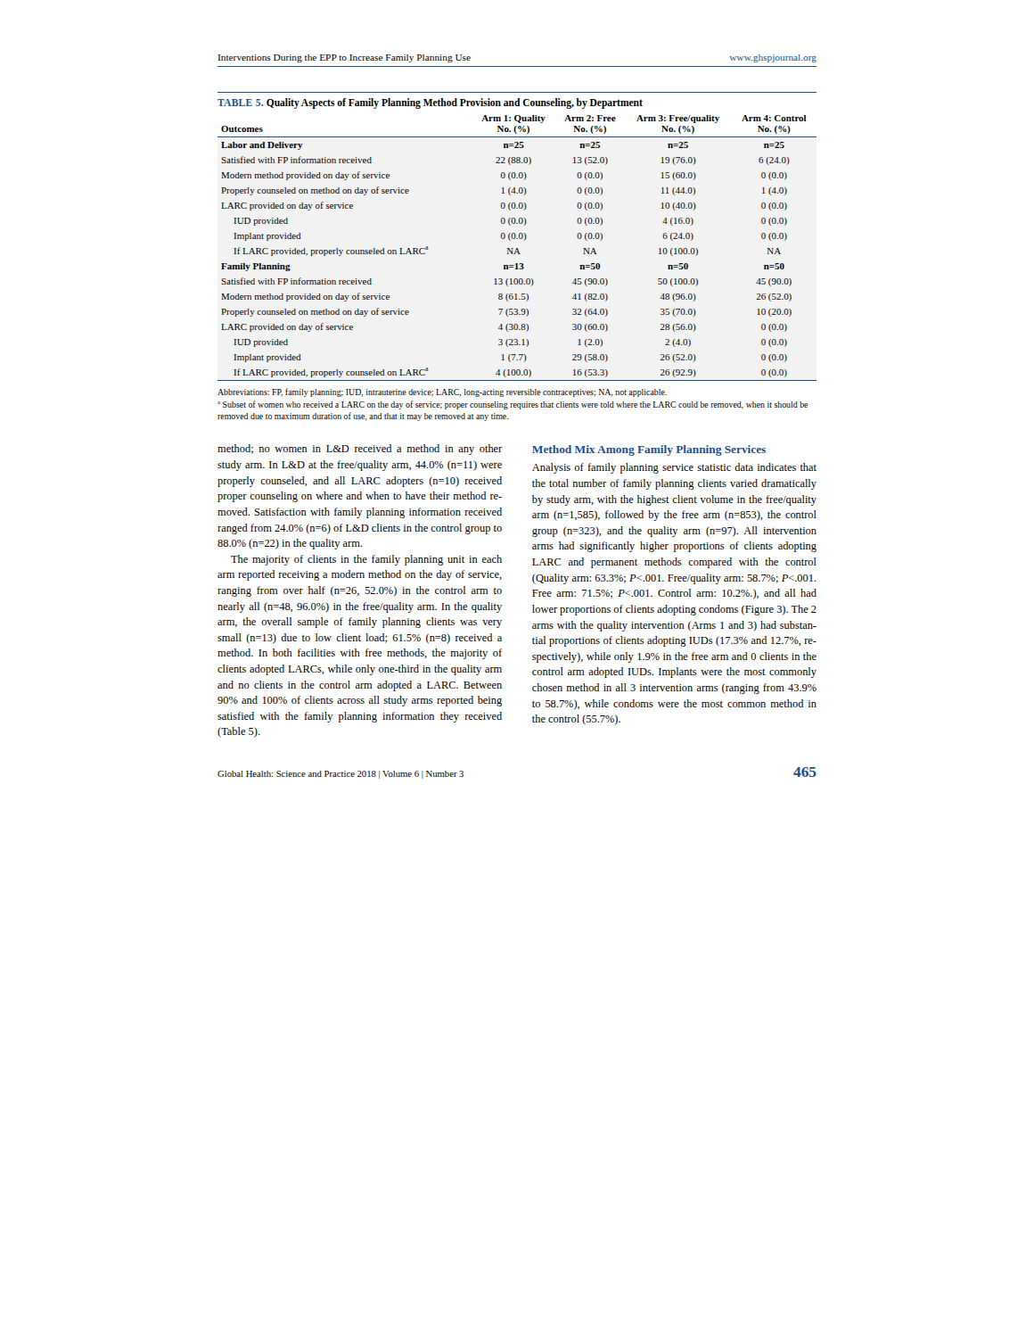Interventions During the EPP to Increase Family Planning Use www.ghspjournal.org
TABLE 5. Quality Aspects of Family Planning Method Provision and Counseling, by Department
| Outcomes | Arm 1: Quality No. (%) | Arm 2: Free No. (%) | Arm 3: Free/quality No. (%) | Arm 4: Control No. (%) |
| --- | --- | --- | --- | --- |
| Labor and Delivery | n=25 | n=25 | n=25 | n=25 |
| Satisfied with FP information received | 22 (88.0) | 13 (52.0) | 19 (76.0) | 6 (24.0) |
| Modern method provided on day of service | 0 (0.0) | 0 (0.0) | 15 (60.0) | 0 (0.0) |
| Properly counseled on method on day of service | 1 (4.0) | 0 (0.0) | 11 (44.0) | 1 (4.0) |
| LARC provided on day of service | 0 (0.0) | 0 (0.0) | 10 (40.0) | 0 (0.0) |
| IUD provided | 0 (0.0) | 0 (0.0) | 4 (16.0) | 0 (0.0) |
| Implant provided | 0 (0.0) | 0 (0.0) | 6 (24.0) | 0 (0.0) |
| If LARC provided, properly counseled on LARC a | NA | NA | 10 (100.0) | NA |
| Family Planning | n=13 | n=50 | n=50 | n=50 |
| Satisfied with FP information received | 13 (100.0) | 45 (90.0) | 50 (100.0) | 45 (90.0) |
| Modern method provided on day of service | 8 (61.5) | 41 (82.0) | 48 (96.0) | 26 (52.0) |
| Properly counseled on method on day of service | 7 (53.9) | 32 (64.0) | 35 (70.0) | 10 (20.0) |
| LARC provided on day of service | 4 (30.8) | 30 (60.0) | 28 (56.0) | 0 (0.0) |
| IUD provided | 3 (23.1) | 1 (2.0) | 2 (4.0) | 0 (0.0) |
| Implant provided | 1 (7.7) | 29 (58.0) | 26 (52.0) | 0 (0.0) |
| If LARC provided, properly counseled on LARC a | 4 (100.0) | 16 (53.3) | 26 (92.9) | 0 (0.0) |
Abbreviations: FP, family planning; IUD, intrauterine device; LARC, long-acting reversible contraceptives; NA, not applicable.
a Subset of women who received a LARC on the day of service; proper counseling requires that clients were told where the LARC could be removed, when it should be removed due to maximum duration of use, and that it may be removed at any time.
method; no women in L&D received a method in any other study arm. In L&D at the free/quality arm, 44.0% (n=11) were properly counseled, and all LARC adopters (n=10) received proper counseling on where and when to have their method removed. Satisfaction with family planning information received ranged from 24.0% (n=6) of L&D clients in the control group to 88.0% (n=22) in the quality arm.
The majority of clients in the family planning unit in each arm reported receiving a modern method on the day of service, ranging from over half (n=26, 52.0%) in the control arm to nearly all (n=48, 96.0%) in the free/quality arm. In the quality arm, the overall sample of family planning clients was very small (n=13) due to low client load; 61.5% (n=8) received a method. In both facilities with free methods, the majority of clients adopted LARCs, while only one-third in the quality arm and no clients in the control arm adopted a LARC. Between 90% and 100% of clients across all study arms reported being satisfied with the family planning information they received (Table 5).
Method Mix Among Family Planning Services
Analysis of family planning service statistic data indicates that the total number of family planning clients varied dramatically by study arm, with the highest client volume in the free/quality arm (n=1,585), followed by the free arm (n=853), the control group (n=323), and the quality arm (n=97). All intervention arms had significantly higher proportions of clients adopting LARC and permanent methods compared with the control (Quality arm: 63.3%; P<.001. Free/quality arm: 58.7%; P<.001. Free arm: 71.5%; P<.001. Control arm: 10.2%.), and all had lower proportions of clients adopting condoms (Figure 3). The 2 arms with the quality intervention (Arms 1 and 3) had substantial proportions of clients adopting IUDs (17.3% and 12.7%, respectively), while only 1.9% in the free arm and 0 clients in the control arm adopted IUDs. Implants were the most commonly chosen method in all 3 intervention arms (ranging from 43.9% to 58.7%), while condoms were the most common method in the control (55.7%).
Global Health: Science and Practice 2018 | Volume 6 | Number 3 465